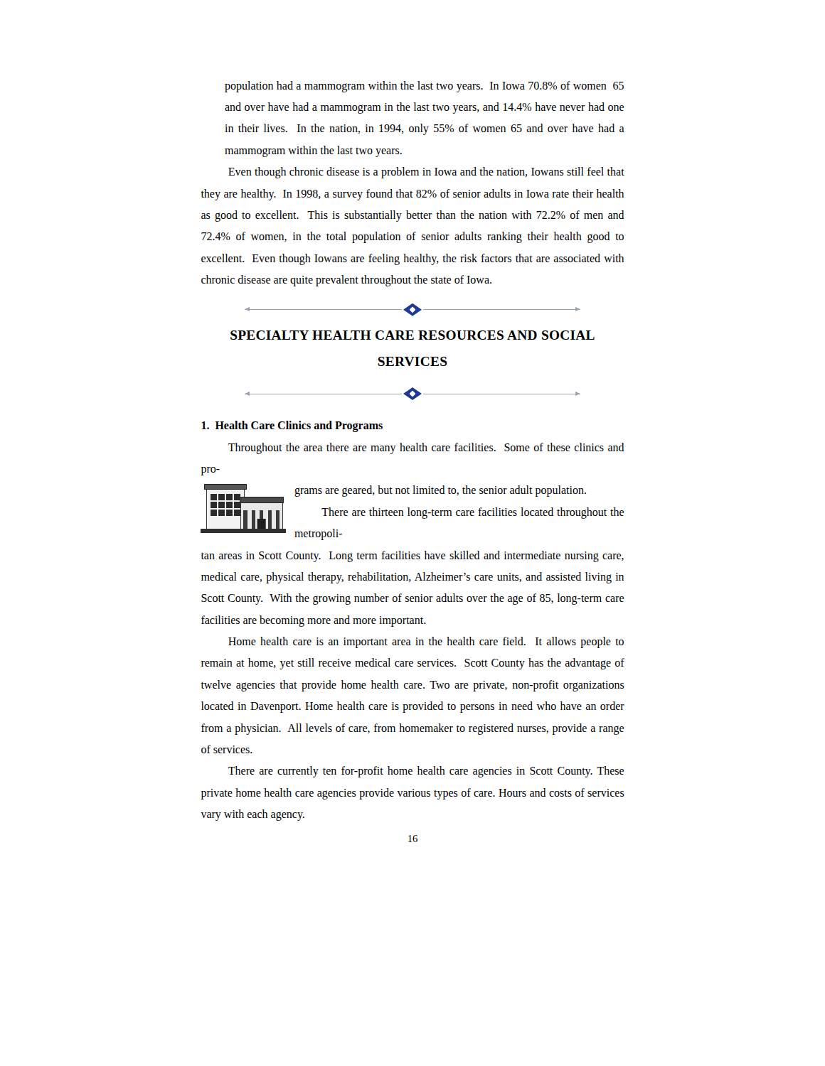population had a mammogram within the last two years. In Iowa 70.8% of women 65 and over have had a mammogram in the last two years, and 14.4% have never had one in their lives. In the nation, in 1994, only 55% of women 65 and over have had a mammogram within the last two years.
Even though chronic disease is a problem in Iowa and the nation, Iowans still feel that they are healthy. In 1998, a survey found that 82% of senior adults in Iowa rate their health as good to excellent. This is substantially better than the nation with 72.2% of men and 72.4% of women, in the total population of senior adults ranking their health good to excellent. Even though Iowans are feeling healthy, the risk factors that are associated with chronic disease are quite prevalent throughout the state of Iowa.
SPECIALTY HEALTH CARE RESOURCES AND SOCIAL SERVICES
1. Health Care Clinics and Programs
Throughout the area there are many health care facilities. Some of these clinics and pro-
grams are geared, but not limited to, the senior adult population.
There are thirteen long-term care facilities located throughout the metropoli-
tan areas in Scott County. Long term facilities have skilled and intermediate nursing care, medical care, physical therapy, rehabilitation, Alzheimer’s care units, and assisted living in Scott County. With the growing number of senior adults over the age of 85, long-term care facilities are becoming more and more important.
Home health care is an important area in the health care field. It allows people to remain at home, yet still receive medical care services. Scott County has the advantage of twelve agencies that provide home health care. Two are private, non-profit organizations located in Davenport. Home health care is provided to persons in need who have an order from a physician. All levels of care, from homemaker to registered nurses, provide a range of services.
There are currently ten for-profit home health care agencies in Scott County. These private home health care agencies provide various types of care. Hours and costs of services vary with each agency.
16